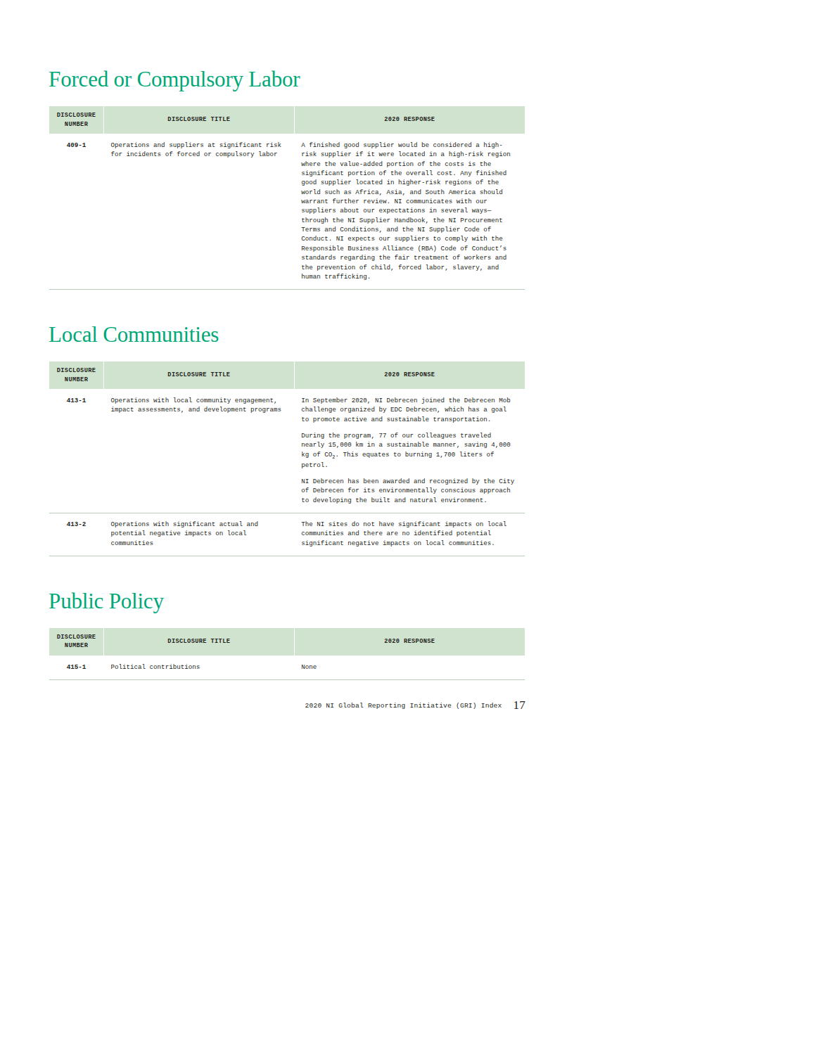Forced or Compulsory Labor
| DISCLOSURE NUMBER | DISCLOSURE TITLE | 2020 RESPONSE |
| --- | --- | --- |
| 409-1 | Operations and suppliers at significant risk for incidents of forced or compulsory labor | A finished good supplier would be considered a high-risk supplier if it were located in a high-risk region where the value-added portion of the costs is the significant portion of the overall cost. Any finished good supplier located in higher-risk regions of the world such as Africa, Asia, and South America should warrant further review. NI communicates with our suppliers about our expectations in several ways—through the NI Supplier Handbook, the NI Procurement Terms and Conditions, and the NI Supplier Code of Conduct. NI expects our suppliers to comply with the Responsible Business Alliance (RBA) Code of Conduct’s standards regarding the fair treatment of workers and the prevention of child, forced labor, slavery, and human trafficking. |
Local Communities
| DISCLOSURE NUMBER | DISCLOSURE TITLE | 2020 RESPONSE |
| --- | --- | --- |
| 413-1 | Operations with local community engagement, impact assessments, and development programs | In September 2020, NI Debrecen joined the Debrecen Mob challenge organized by EDC Debrecen, which has a goal to promote active and sustainable transportation. During the program, 77 of our colleagues traveled nearly 15,000 km in a sustainable manner, saving 4,000 kg of CO 2 . This equates to burning 1,700 liters of petrol. NI Debrecen has been awarded and recognized by the City of Debrecen for its environmentally conscious approach to developing the built and natural environment. |
| 413-2 | Operations with significant actual and potential negative impacts on local communities | The NI sites do not have significant impacts on local communities and there are no identified potential significant negative impacts on local communities. |
Public Policy
| DISCLOSURE NUMBER | DISCLOSURE TITLE | 2020 RESPONSE |
| --- | --- | --- |
| 415-1 | Political contributions | None |
2020 NI Global Reporting Initiative (GRI) Index 17